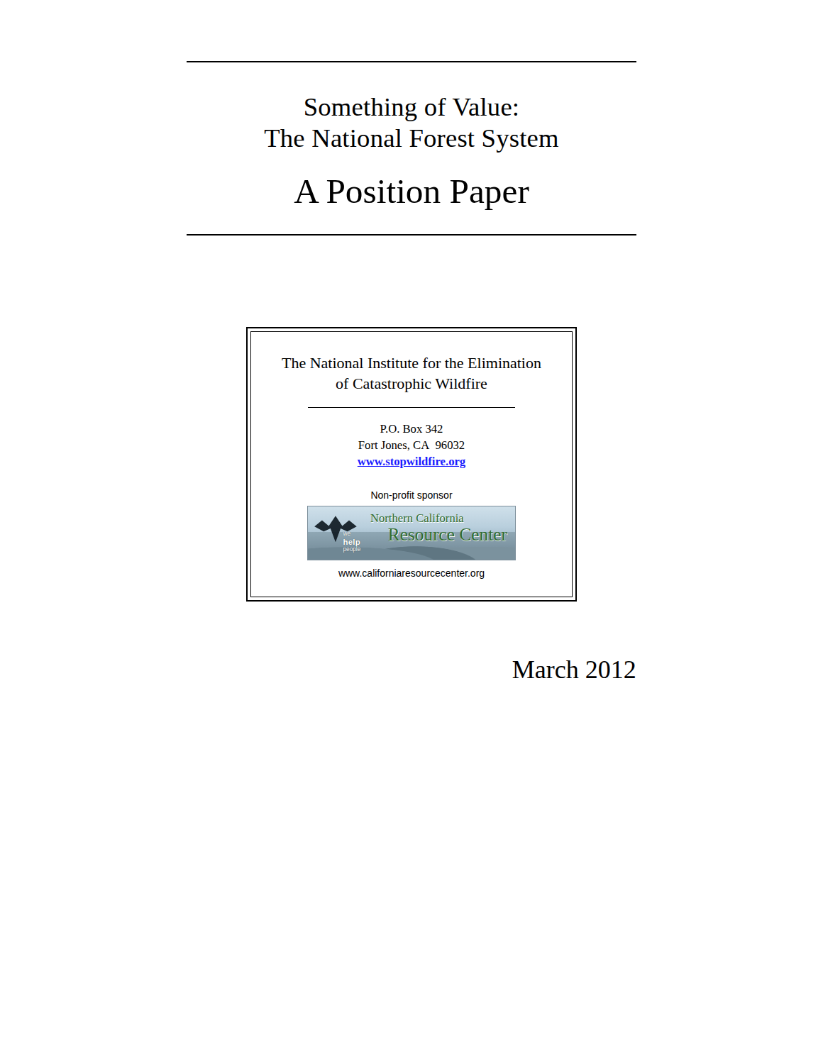Something of Value:
The National Forest System
A Position Paper
The National Institute for the Elimination
of Catastrophic Wildfire
P.O. Box 342
Fort Jones, CA 96032
www.stopwildfire.org
Non-profit sponsor
we
help
people
Northern California
Resource Center
www.californiaresourcecenter.org
March 2012